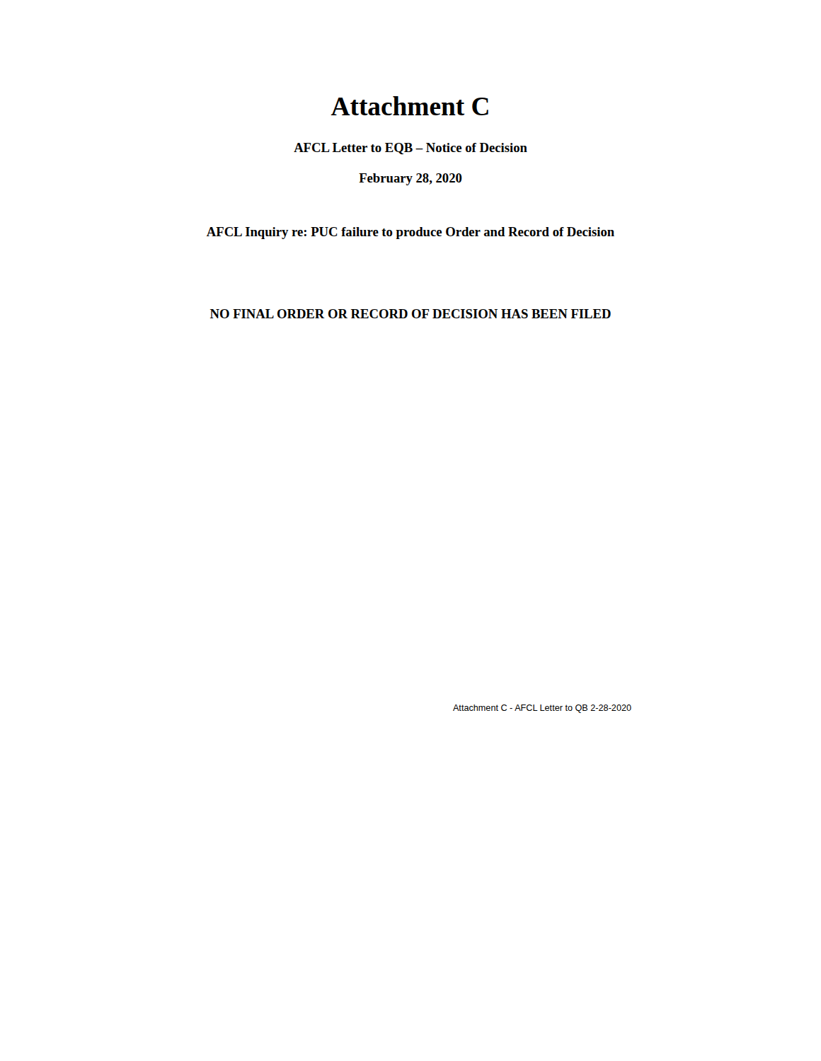Attachment C
AFCL Letter to EQB – Notice of Decision
February 28, 2020
AFCL Inquiry re: PUC failure to produce Order and Record of Decision
NO FINAL ORDER OR RECORD OF DECISION HAS BEEN FILED
Attachment C - AFCL Letter to QB 2-28-2020